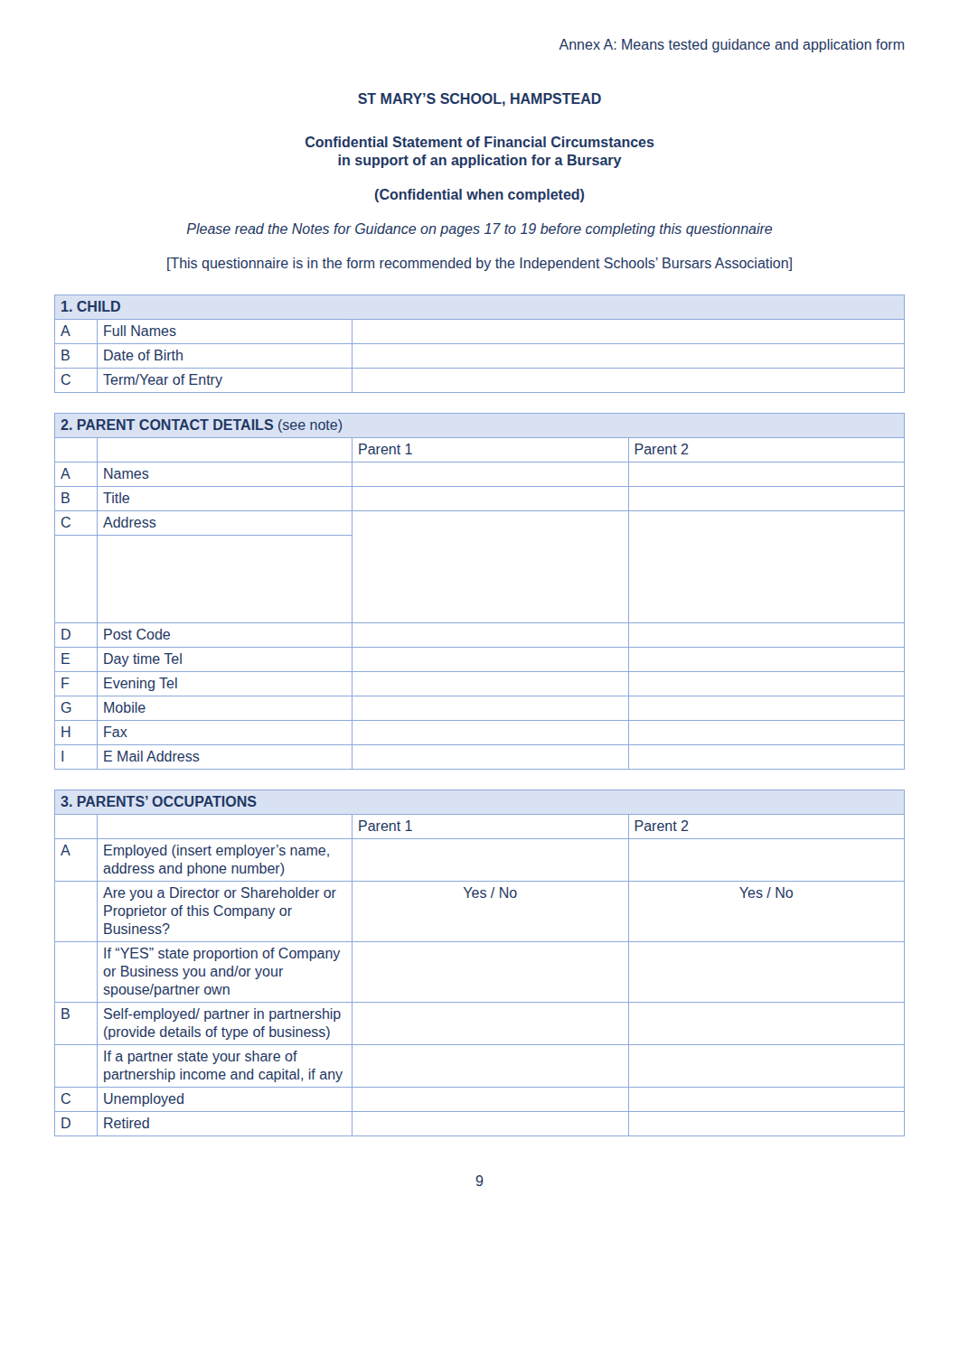Annex A: Means tested guidance and application form
ST MARY’S SCHOOL, HAMPSTEAD
Confidential Statement of Financial Circumstances
in support of an application for a Bursary
(Confidential when completed)
Please read the Notes for Guidance on pages 17 to 19 before completing this questionnaire
[This questionnaire is in the form recommended by the Independent Schools’ Bursars Association]
| 1. CHILD |
| --- |
| A | Full Names | |
| B | Date of Birth | |
| C | Term/Year of Entry | |
| 2. PARENT CONTACT DETAILS (see note) |
| --- |
| | | Parent 1 | Parent 2 |
| A | Names | | |
| B | Title | | |
| C | Address | | |
| D | Post Code | | |
| E | Day time Tel | | |
| F | Evening Tel | | |
| G | Mobile | | |
| H | Fax | | |
| I | E Mail Address | | |
| 3. PARENTS’ OCCUPATIONS |
| --- |
| | | Parent 1 | Parent 2 |
| A | Employed (insert employer’s name, address and phone number) | | |
| | Are you a Director or Shareholder or Proprietor of this Company or Business? | Yes / No | Yes / No |
| | If “YES” state proportion of Company or Business you and/or your spouse/partner own | | |
| B | Self-employed/ partner in partnership (provide details of type of business) | | |
| | If a partner state your share of partnership income and capital, if any | | |
| C | Unemployed | | |
| D | Retired | | |
9